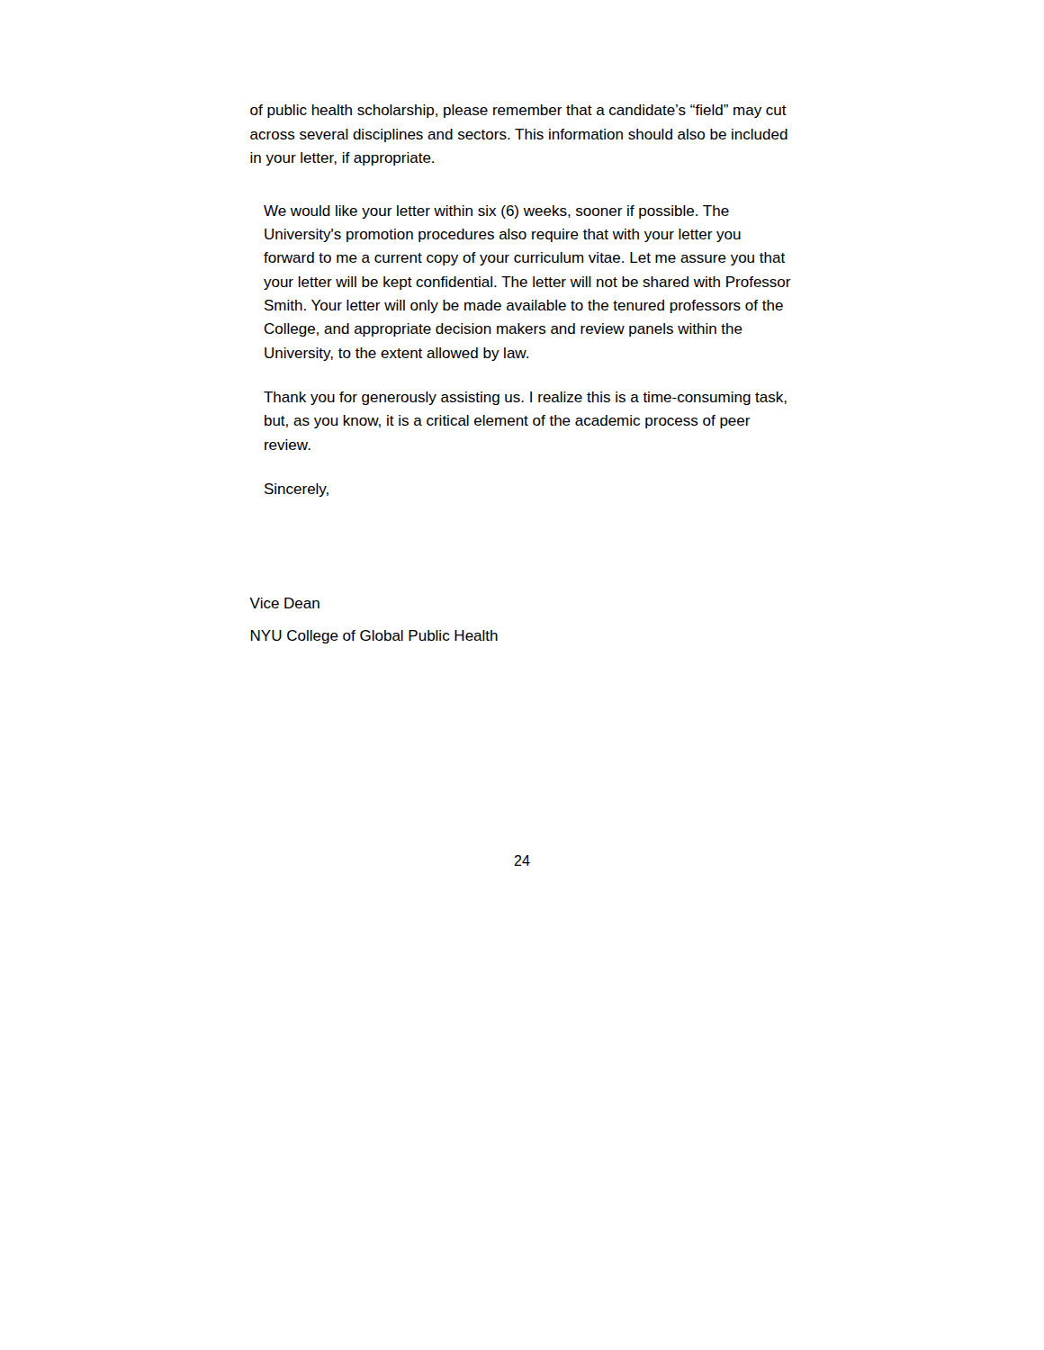of public health scholarship, please remember that a candidate’s “field” may cut across several disciplines and sectors. This information should also be included in your letter, if appropriate.
We would like your letter within six (6) weeks, sooner if possible. The University's promotion procedures also require that with your letter you forward to me a current copy of your curriculum vitae. Let me assure you that your letter will be kept confidential. The letter will not be shared with Professor Smith. Your letter will only be made available to the tenured professors of the College, and appropriate decision makers and review panels within the University, to the extent allowed by law.
Thank you for generously assisting us. I realize this is a time-consuming task, but, as you know, it is a critical element of the academic process of peer review.
Sincerely,
Vice Dean
NYU College of Global Public Health
24